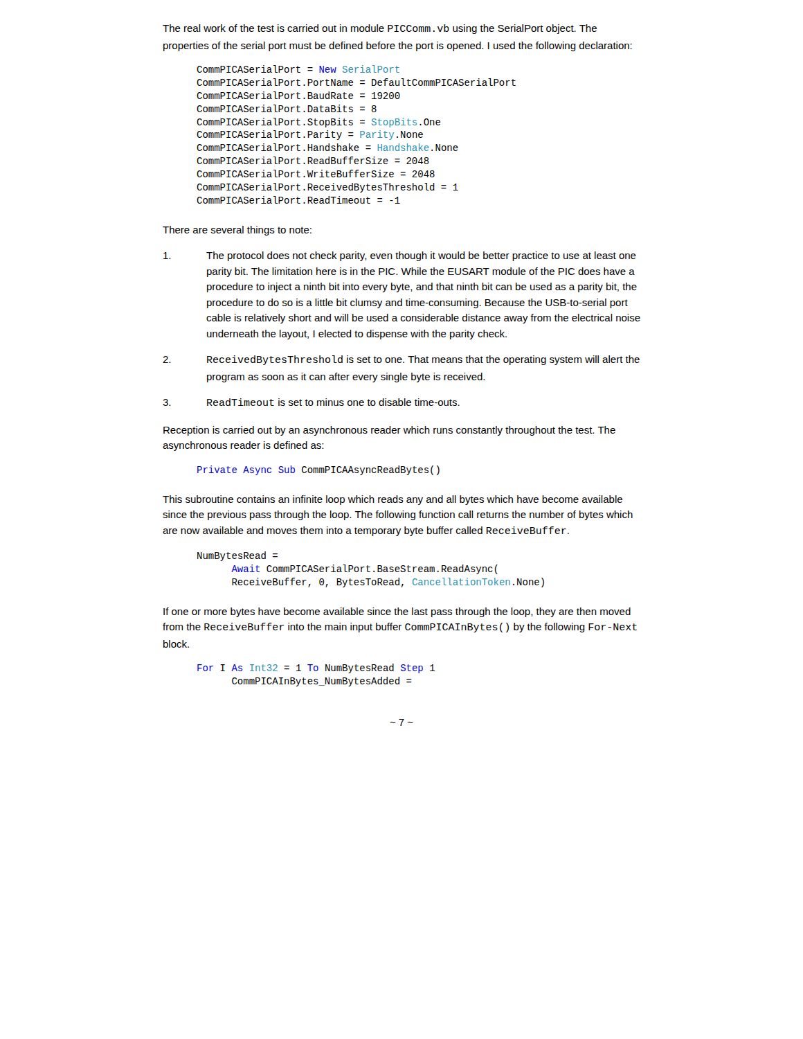The real work of the test is carried out in module PICComm.vb using the SerialPort object. The properties of the serial port must be defined before the port is opened. I used the following declaration:
CommPICASerialPort = New SerialPort
CommPICASerialPort.PortName = DefaultCommPICASerialPort
CommPICASerialPort.BaudRate = 19200
CommPICASerialPort.DataBits = 8
CommPICASerialPort.StopBits = StopBits.One
CommPICASerialPort.Parity = Parity.None
CommPICASerialPort.Handshake = Handshake.None
CommPICASerialPort.ReadBufferSize = 2048
CommPICASerialPort.WriteBufferSize = 2048
CommPICASerialPort.ReceivedBytesThreshold = 1
CommPICASerialPort.ReadTimeout = -1
There are several things to note:
1.
The protocol does not check parity, even though it would be better practice to use at least one parity bit. The limitation here is in the PIC. While the EUSART module of the PIC does have a procedure to inject a ninth bit into every byte, and that ninth bit can be used as a parity bit, the procedure to do so is a little bit clumsy and time-consuming. Because the USB-to-serial port cable is relatively short and will be used a considerable distance away from the electrical noise underneath the layout, I elected to dispense with the parity check.
2.
ReceivedBytesThreshold is set to one. That means that the operating system will alert the program as soon as it can after every single byte is received.
3.
ReadTimeout is set to minus one to disable time-outs.
Reception is carried out by an asynchronous reader which runs constantly throughout the test. The asynchronous reader is defined as:
Private Async Sub CommPICAAsyncReadBytes()
This subroutine contains an infinite loop which reads any and all bytes which have become available since the previous pass through the loop. The following function call returns the number of bytes which are now available and moves them into a temporary byte buffer called ReceiveBuffer.
NumBytesRead =
      Await CommPICASerialPort.BaseStream.ReadAsync(
      ReceiveBuffer, 0, BytesToRead, CancellationToken.None)
If one or more bytes have become available since the last pass through the loop, they are then moved from the ReceiveBuffer into the main input buffer CommPICAInBytes() by the following For-Next block.
For I As Int32 = 1 To NumBytesRead Step 1
      CommPICAInBytes_NumBytesAdded =
~ 7 ~